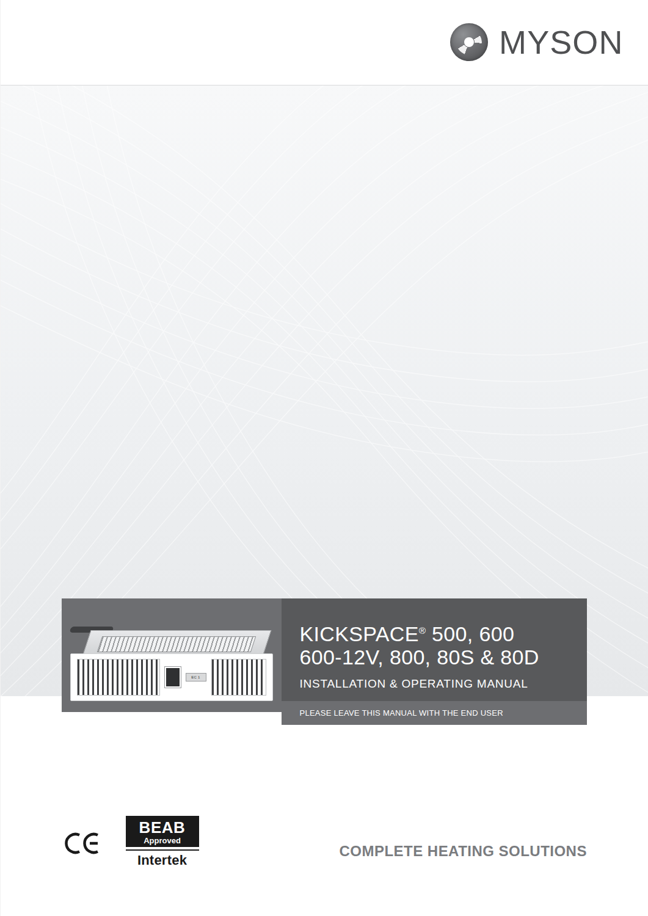MYSON
EC 1
KICKSPACE® 500, 600
600-12V, 800, 80S & 80D
Installation & Operating Manual
Please leave this manual with the end user
BEAB
Approved
Intertek
Complete Heating Solutions